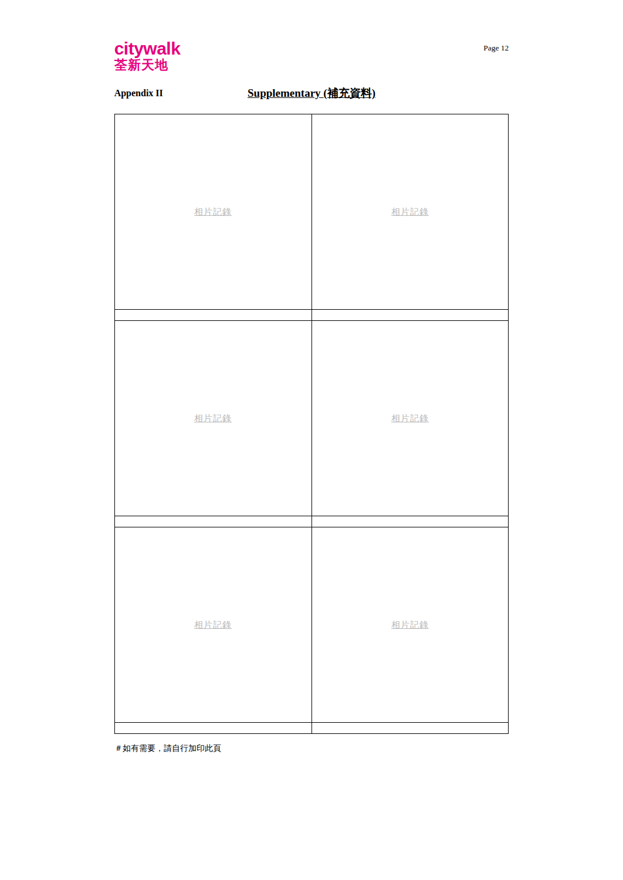citywalk
荃新天地
Page 12
Appendix II
Supplementary (補充資料)
| 相片記錄 | 相片記錄 |
| 相片記錄 | 相片記錄 |
| 相片記錄 | 相片記錄 |
＃如有需要，請自行加印此頁